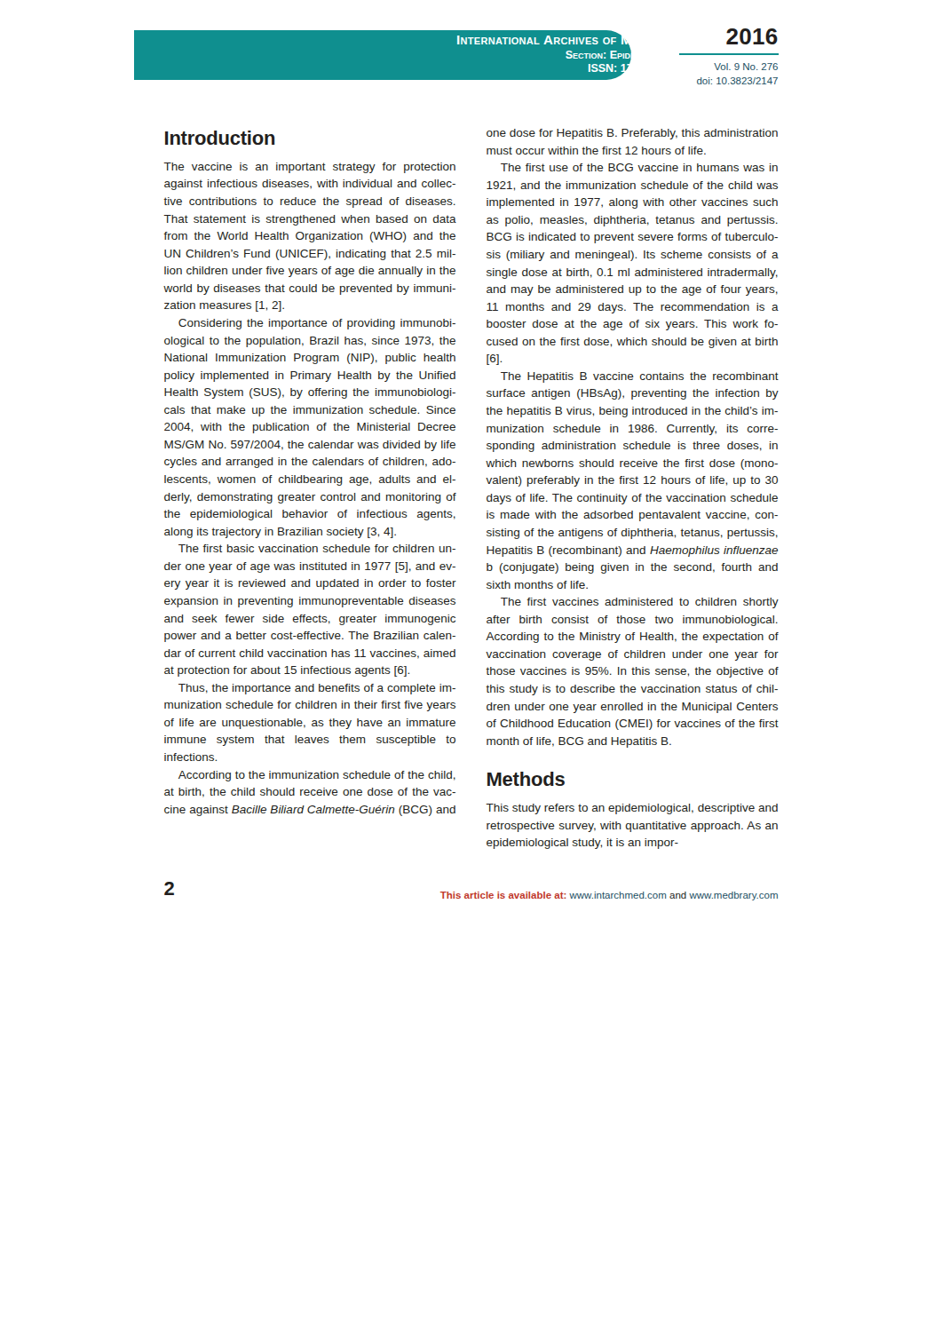International Archives of Medicine
Section: Epidemiology
ISSN: 1755-7682
2016
Vol. 9 No. 276
doi: 10.3823/2147
Introduction
The vaccine is an important strategy for protection against infectious diseases, with individual and collective contributions to reduce the spread of diseases. That statement is strengthened when based on data from the World Health Organization (WHO) and the UN Children’s Fund (UNICEF), indicating that 2.5 million children under five years of age die annually in the world by diseases that could be prevented by immunization measures [1, 2].
Considering the importance of providing immunobiological to the population, Brazil has, since 1973, the National Immunization Program (NIP), public health policy implemented in Primary Health by the Unified Health System (SUS), by offering the immunobiologicals that make up the immunization schedule. Since 2004, with the publication of the Ministerial Decree MS/GM No. 597/2004, the calendar was divided by life cycles and arranged in the calendars of children, adolescents, women of childbearing age, adults and elderly, demonstrating greater control and monitoring of the epidemiological behavior of infectious agents, along its trajectory in Brazilian society [3, 4].
The first basic vaccination schedule for children under one year of age was instituted in 1977 [5], and every year it is reviewed and updated in order to foster expansion in preventing immunopreventable diseases and seek fewer side effects, greater immunogenic power and a better cost-effective. The Brazilian calendar of current child vaccination has 11 vaccines, aimed at protection for about 15 infectious agents [6].
Thus, the importance and benefits of a complete immunization schedule for children in their first five years of life are unquestionable, as they have an immature immune system that leaves them susceptible to infections.
According to the immunization schedule of the child, at birth, the child should receive one dose of the vaccine against Bacille Biliard Calmette-Guérin (BCG) and one dose for Hepatitis B. Preferably, this administration must occur within the first 12 hours of life.
The first use of the BCG vaccine in humans was in 1921, and the immunization schedule of the child was implemented in 1977, along with other vaccines such as polio, measles, diphtheria, tetanus and pertussis. BCG is indicated to prevent severe forms of tuberculosis (miliary and meningeal). Its scheme consists of a single dose at birth, 0.1 ml administered intradermally, and may be administered up to the age of four years, 11 months and 29 days. The recommendation is a booster dose at the age of six years. This work focused on the first dose, which should be given at birth [6].
The Hepatitis B vaccine contains the recombinant surface antigen (HBsAg), preventing the infection by the hepatitis B virus, being introduced in the child’s immunization schedule in 1986. Currently, its corresponding administration schedule is three doses, in which newborns should receive the first dose (monovalent) preferably in the first 12 hours of life, up to 30 days of life. The continuity of the vaccination schedule is made with the adsorbed pentavalent vaccine, consisting of the antigens of diphtheria, tetanus, pertussis, Hepatitis B (recombinant) and Haemophilus influenzae b (conjugate) being given in the second, fourth and sixth months of life.
The first vaccines administered to children shortly after birth consist of those two immunobiological. According to the Ministry of Health, the expectation of vaccination coverage of children under one year for those vaccines is 95%. In this sense, the objective of this study is to describe the vaccination status of children under one year enrolled in the Municipal Centers of Childhood Education (CMEI) for vaccines of the first month of life, BCG and Hepatitis B.
Methods
This study refers to an epidemiological, descriptive and retrospective survey, with quantitative approach. As an epidemiological study, it is an impor-
2
This article is available at: www.intarchmed.com and www.medbrary.com